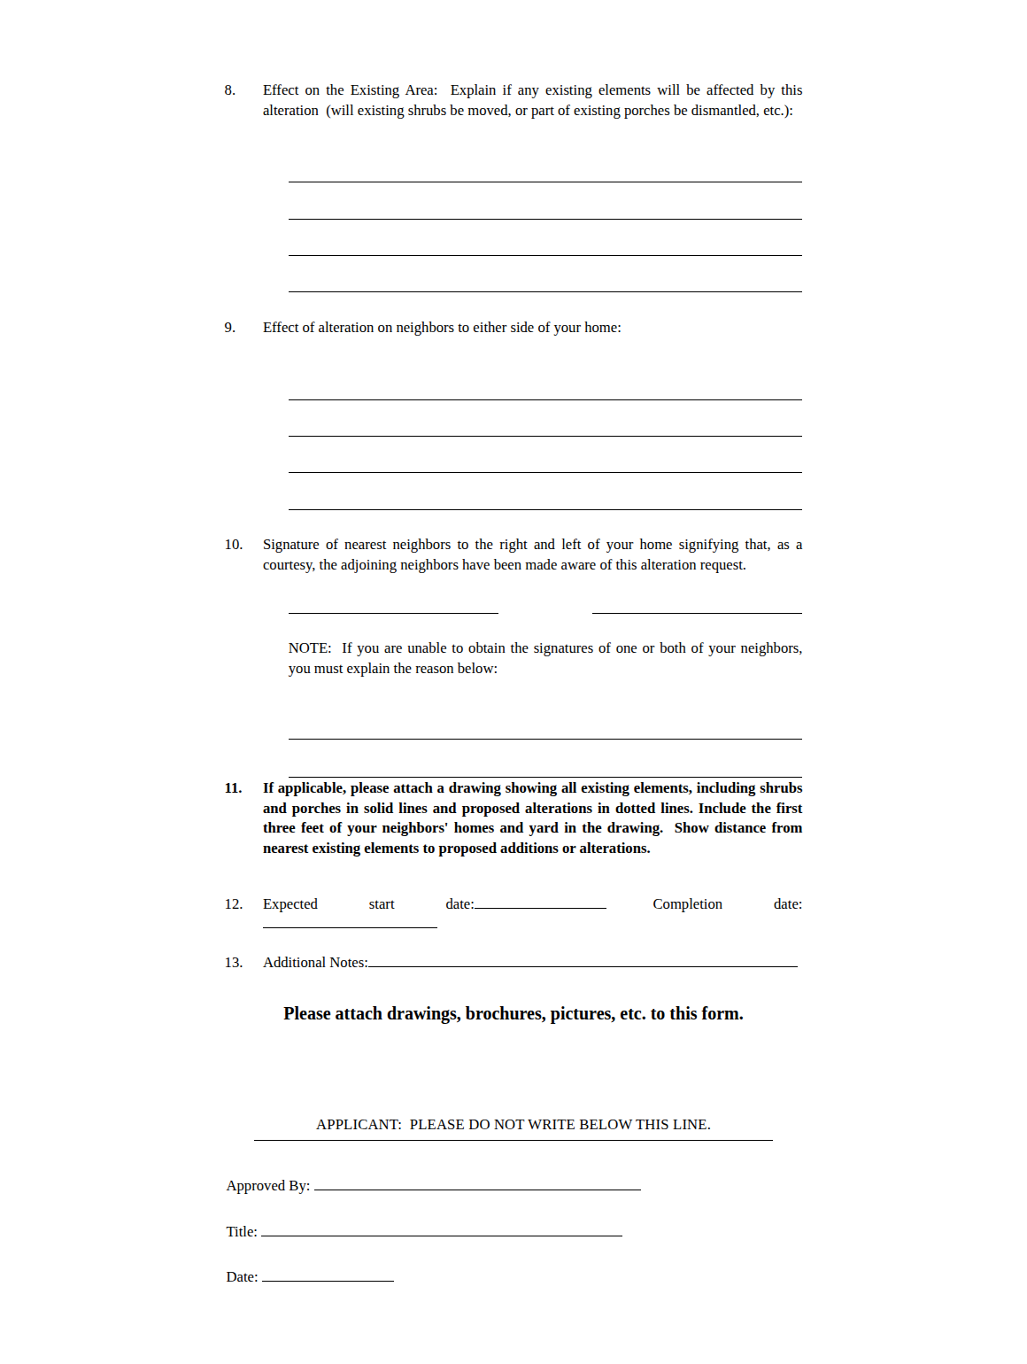8.
Effect on the Existing Area: Explain if any existing elements will be affected by this alteration (will existing shrubs be moved, or part of existing porches be dismantled, etc.):
9.
Effect of alteration on neighbors to either side of your home:
10.
Signature of nearest neighbors to the right and left of your home signifying that, as a courtesy, the adjoining neighbors have been made aware of this alteration request.
NOTE: If you are unable to obtain the signatures of one or both of your neighbors, you must explain the reason below:
11.
If applicable, please attach a drawing showing all existing elements, including shrubs and porches in solid lines and proposed alterations in dotted lines. Include the first three feet of your neighbors' homes and yard in the drawing. Show distance from nearest existing elements to proposed additions or alterations.
12.
Expected start date: Completion date:
13.
Additional Notes:
Please attach drawings, brochures, pictures, etc. to this form.
APPLICANT: PLEASE DO NOT WRITE BELOW THIS LINE.
Approved By:
Title:
Date: